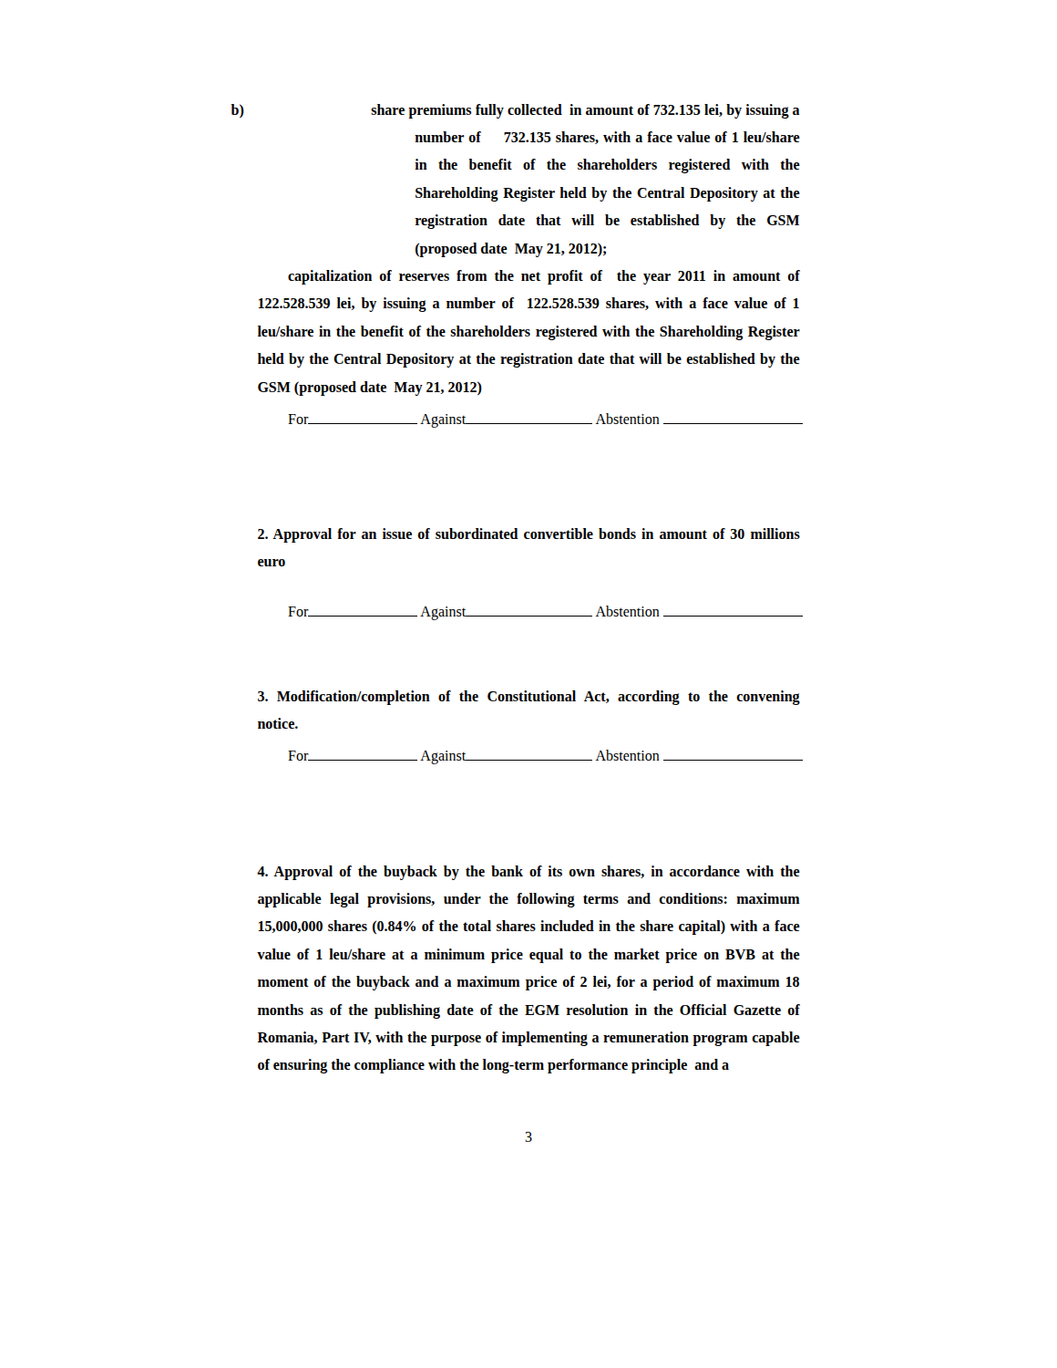b) share premiums fully collected in amount of 732.135 lei, by issuing a number of 732.135 shares, with a face value of 1 leu/share in the benefit of the shareholders registered with the Shareholding Register held by the Central Depository at the registration date that will be established by the GSM (proposed date May 21, 2012);
capitalization of reserves from the net profit of the year 2011 in amount of 122.528.539 lei, by issuing a number of 122.528.539 shares, with a face value of 1 leu/share in the benefit of the shareholders registered with the Shareholding Register held by the Central Depository at the registration date that will be established by the GSM (proposed date May 21, 2012)
For Against Abstention
2. Approval for an issue of subordinated convertible bonds in amount of 30 millions euro
For Against Abstention
3. Modification/completion of the Constitutional Act, according to the convening notice.
For Against Abstention
4. Approval of the buyback by the bank of its own shares, in accordance with the applicable legal provisions, under the following terms and conditions: maximum 15,000,000 shares (0.84% of the total shares included in the share capital) with a face value of 1 leu/share at a minimum price equal to the market price on BVB at the moment of the buyback and a maximum price of 2 lei, for a period of maximum 18 months as of the publishing date of the EGM resolution in the Official Gazette of Romania, Part IV, with the purpose of implementing a remuneration program capable of ensuring the compliance with the long-term performance principle and a
3